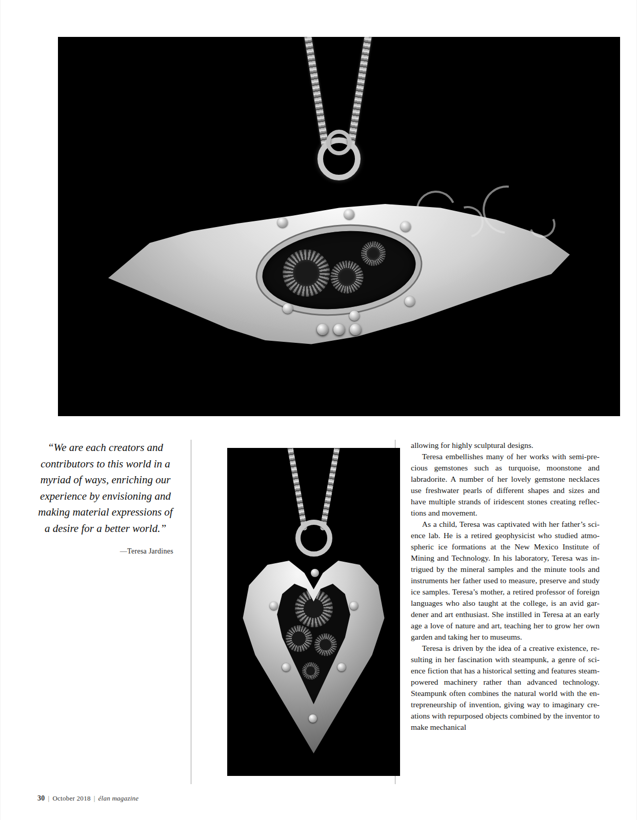“We are each creators and contributors to this world in a myriad of ways, enriching our experience by envisioning and making material expressions of a desire for a better world.”
—Teresa Jardines
allowing for highly sculptural designs.
Teresa embellishes many of her works with semi-precious gemstones such as turquoise, moonstone and labradorite. A number of her lovely gemstone necklaces use freshwater pearls of different shapes and sizes and have multiple strands of iridescent stones creating reflections and movement.
As a child, Teresa was captivated with her father’s science lab. He is a retired geophysicist who studied atmospheric ice formations at the New Mexico Institute of Mining and Technology. In his laboratory, Teresa was intrigued by the mineral samples and the minute tools and instruments her father used to measure, preserve and study ice samples. Teresa’s mother, a retired professor of foreign languages who also taught at the college, is an avid gardener and art enthusiast. She instilled in Teresa at an early age a love of nature and art, teaching her to grow her own garden and taking her to museums.
Teresa is driven by the idea of a creative existence, resulting in her fascination with steampunk, a genre of science fiction that has a historical setting and features steam-powered machinery rather than advanced technology. Steampunk often combines the natural world with the entrepreneurship of invention, giving way to imaginary creations with repurposed objects combined by the inventor to make mechanical
30|October 2018|élan magazine